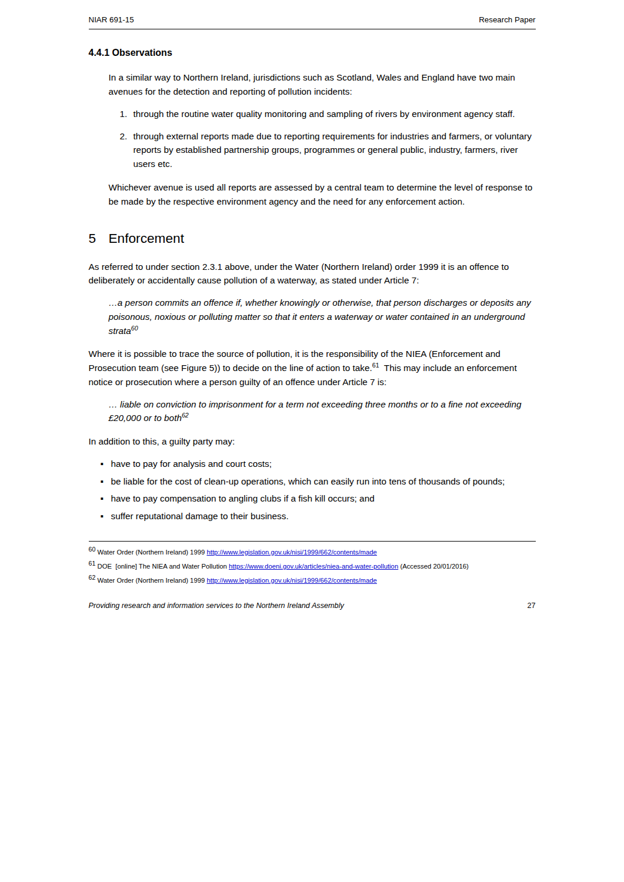NIAR 691-15 Research Paper
4.4.1 Observations
In a similar way to Northern Ireland, jurisdictions such as Scotland, Wales and England have two main avenues for the detection and reporting of pollution incidents:
through the routine water quality monitoring and sampling of rivers by environment agency staff.
through external reports made due to reporting requirements for industries and farmers, or voluntary reports by established partnership groups, programmes or general public, industry, farmers, river users etc.
Whichever avenue is used all reports are assessed by a central team to determine the level of response to be made by the respective environment agency and the need for any enforcement action.
5 Enforcement
As referred to under section 2.3.1 above, under the Water (Northern Ireland) order 1999 it is an offence to deliberately or accidentally cause pollution of a waterway, as stated under Article 7:
…a person commits an offence if, whether knowingly or otherwise, that person discharges or deposits any poisonous, noxious or polluting matter so that it enters a waterway or water contained in an underground strata60
Where it is possible to trace the source of pollution, it is the responsibility of the NIEA (Enforcement and Prosecution team (see Figure 5)) to decide on the line of action to take.61 This may include an enforcement notice or prosecution where a person guilty of an offence under Article 7 is:
… liable on conviction to imprisonment for a term not exceeding three months or to a fine not exceeding £20,000 or to both62
In addition to this, a guilty party may:
have to pay for analysis and court costs;
be liable for the cost of clean-up operations, which can easily run into tens of thousands of pounds;
have to pay compensation to angling clubs if a fish kill occurs; and
suffer reputational damage to their business.
60 Water Order (Northern Ireland) 1999 http://www.legislation.gov.uk/nisi/1999/662/contents/made
61 DOE [online] The NIEA and Water Pollution https://www.doeni.gov.uk/articles/niea-and-water-pollution (Accessed 20/01/2016)
62 Water Order (Northern Ireland) 1999 http://www.legislation.gov.uk/nisi/1999/662/contents/made
Providing research and information services to the Northern Ireland Assembly 27